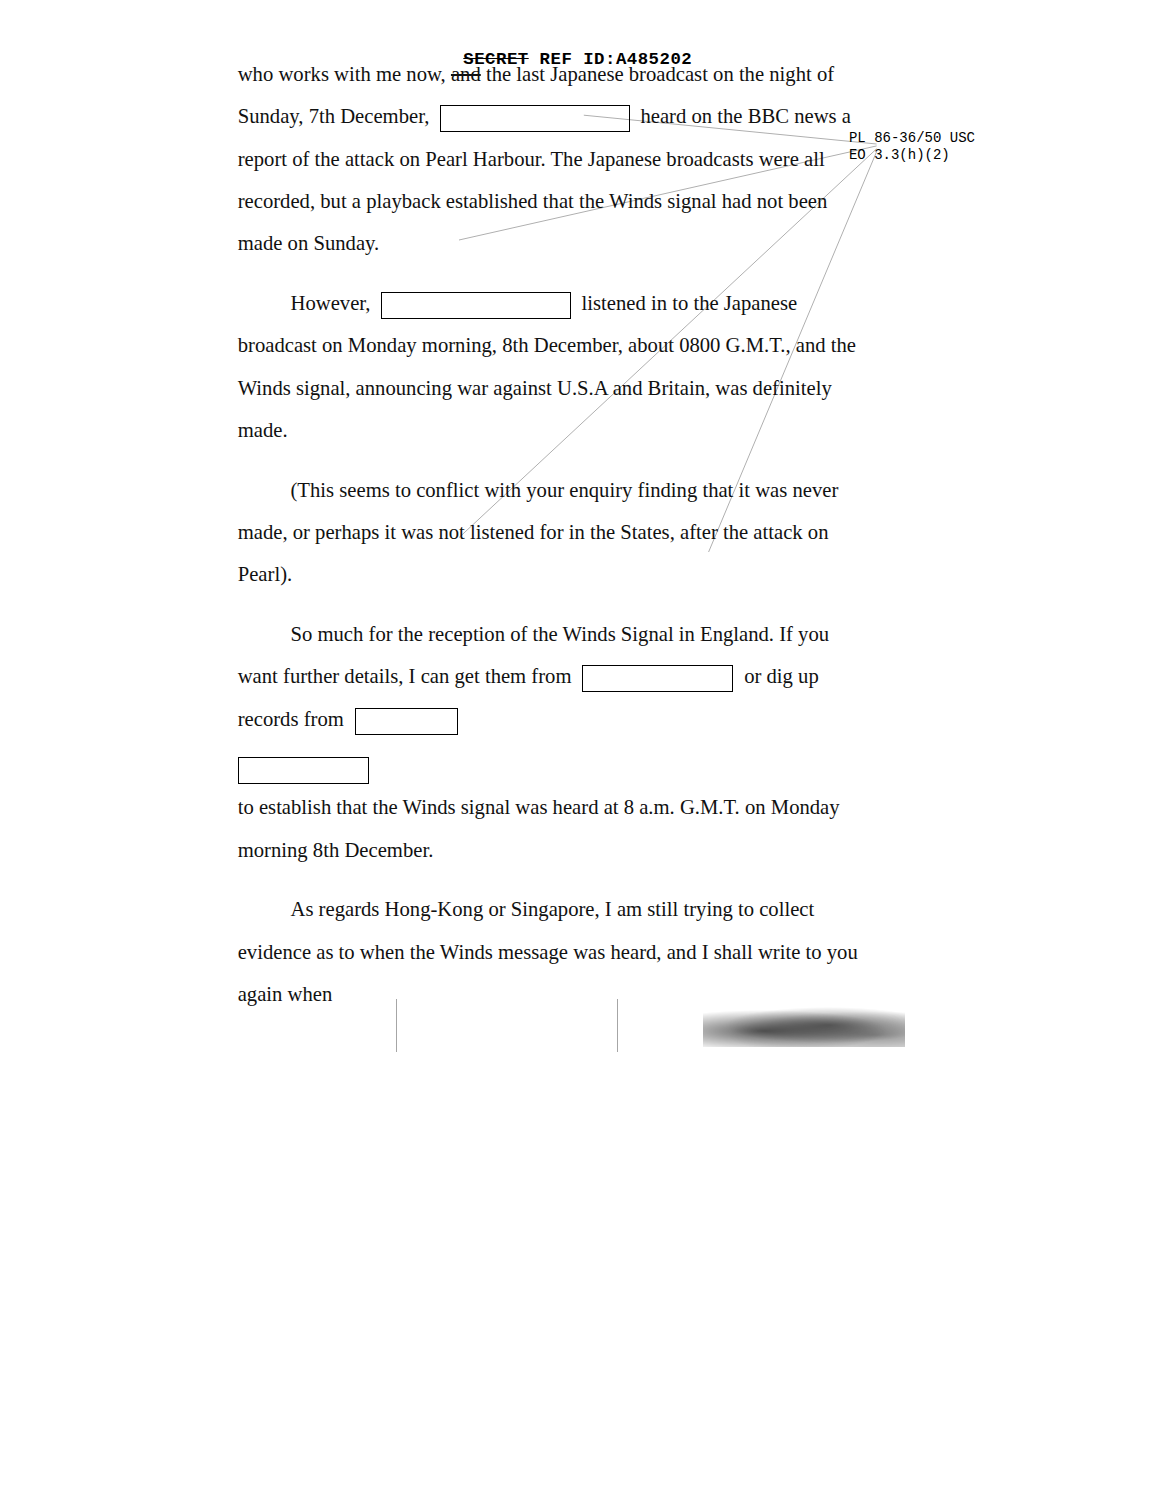SECRET REF ID:A485202
PL 86-36/50 USC
EO 3.3(h)(2)
who works with me now, and the last Japanese broadcast on the night of Sunday, 7th December, heard on the BBC news a report of the attack on Pearl Harbour. The Japanese broadcasts were all recorded, but a playback established that the Winds signal had not been made on Sunday.
However, listened in to the Japanese broadcast on Monday morning, 8th December, about 0800 G.M.T., and the Winds signal, announcing war against U.S.A and Britain, was definitely made.
(This seems to conflict with your enquiry finding that it was never made, or perhaps it was not listened for in the States, after the attack on Pearl).
So much for the reception of the Winds Signal in England. If you want further details, I can get them from or dig up records from
to establish that the Winds signal was heard at 8 a.m. G.M.T. on Monday morning 8th December.
As regards Hong-Kong or Singapore, I am still trying to collect evidence as to when the Winds message was heard, and I shall write to you again when